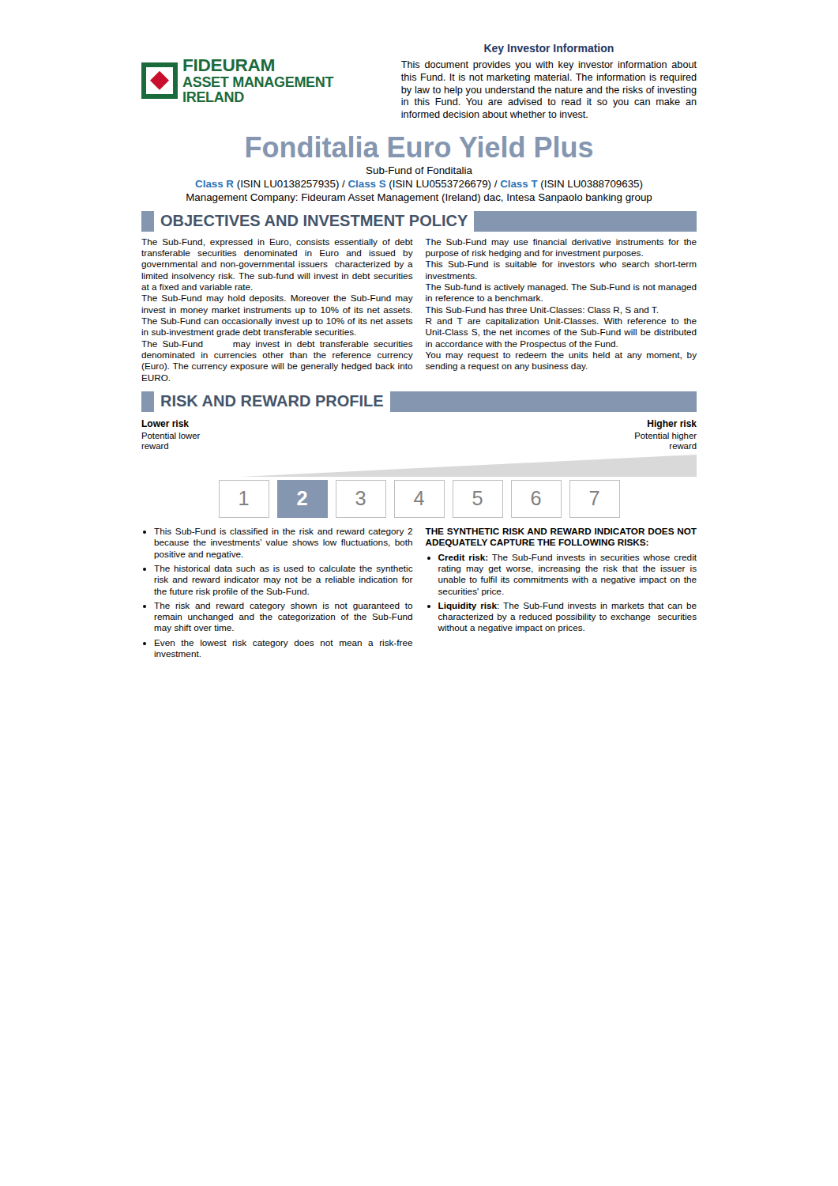FIDEURAM
ASSET MANAGEMENT IRELAND
Key Investor Information
This document provides you with key investor information about this Fund. It is not marketing material. The information is required by law to help you understand the nature and the risks of investing in this Fund. You are advised to read it so you can make an informed decision about whether to invest.
Fonditalia Euro Yield Plus
Sub-Fund of Fonditalia
Class R (ISIN LU0138257935) / Class S (ISIN LU0553726679) / Class T (ISIN LU0388709635)
Management Company: Fideuram Asset Management (Ireland) dac, Intesa Sanpaolo banking group
OBJECTIVES AND INVESTMENT POLICY
The Sub-Fund, expressed in Euro, consists essentially of debt transferable securities denominated in Euro and issued by governmental and non-governmental issuers characterized by a limited insolvency risk. The sub-fund will invest in debt securities at a fixed and variable rate.
The Sub-Fund may hold deposits. Moreover the Sub-Fund may invest in money market instruments up to 10% of its net assets. The Sub-Fund can occasionally invest up to 10% of its net assets in sub-investment grade debt transferable securities.
The Sub-Fund may invest in debt transferable securities denominated in currencies other than the reference currency (Euro). The currency exposure will be generally hedged back into EURO.
The Sub-Fund may use financial derivative instruments for the purpose of risk hedging and for investment purposes.
This Sub-Fund is suitable for investors who search short-term investments.
The Sub-fund is actively managed. The Sub-Fund is not managed in reference to a benchmark.
This Sub-Fund has three Unit-Classes: Class R, S and T.
R and T are capitalization Unit-Classes. With reference to the Unit-Class S, the net incomes of the Sub-Fund will be distributed in accordance with the Prospectus of the Fund.
You may request to redeem the units held at any moment, by sending a request on any business day.
RISK AND REWARD PROFILE
Lower risk
Potential lower
reward
Higher risk
Potential higher
reward
1
2
3
4
5
6
7
This Sub-Fund is classified in the risk and reward category 2 because the investments’ value shows low fluctuations, both positive and negative.
The historical data such as is used to calculate the synthetic risk and reward indicator may not be a reliable indication for the future risk profile of the Sub-Fund.
The risk and reward category shown is not guaranteed to remain unchanged and the categorization of the Sub-Fund may shift over time.
Even the lowest risk category does not mean a risk-free investment.
The synthetic risk and reward indicator does not adequately capture the following risks:
Credit risk: The Sub-Fund invests in securities whose credit rating may get worse, increasing the risk that the issuer is unable to fulfil its commitments with a negative impact on the securities' price.
Liquidity risk: The Sub-Fund invests in markets that can be characterized by a reduced possibility to exchange securities without a negative impact on prices.